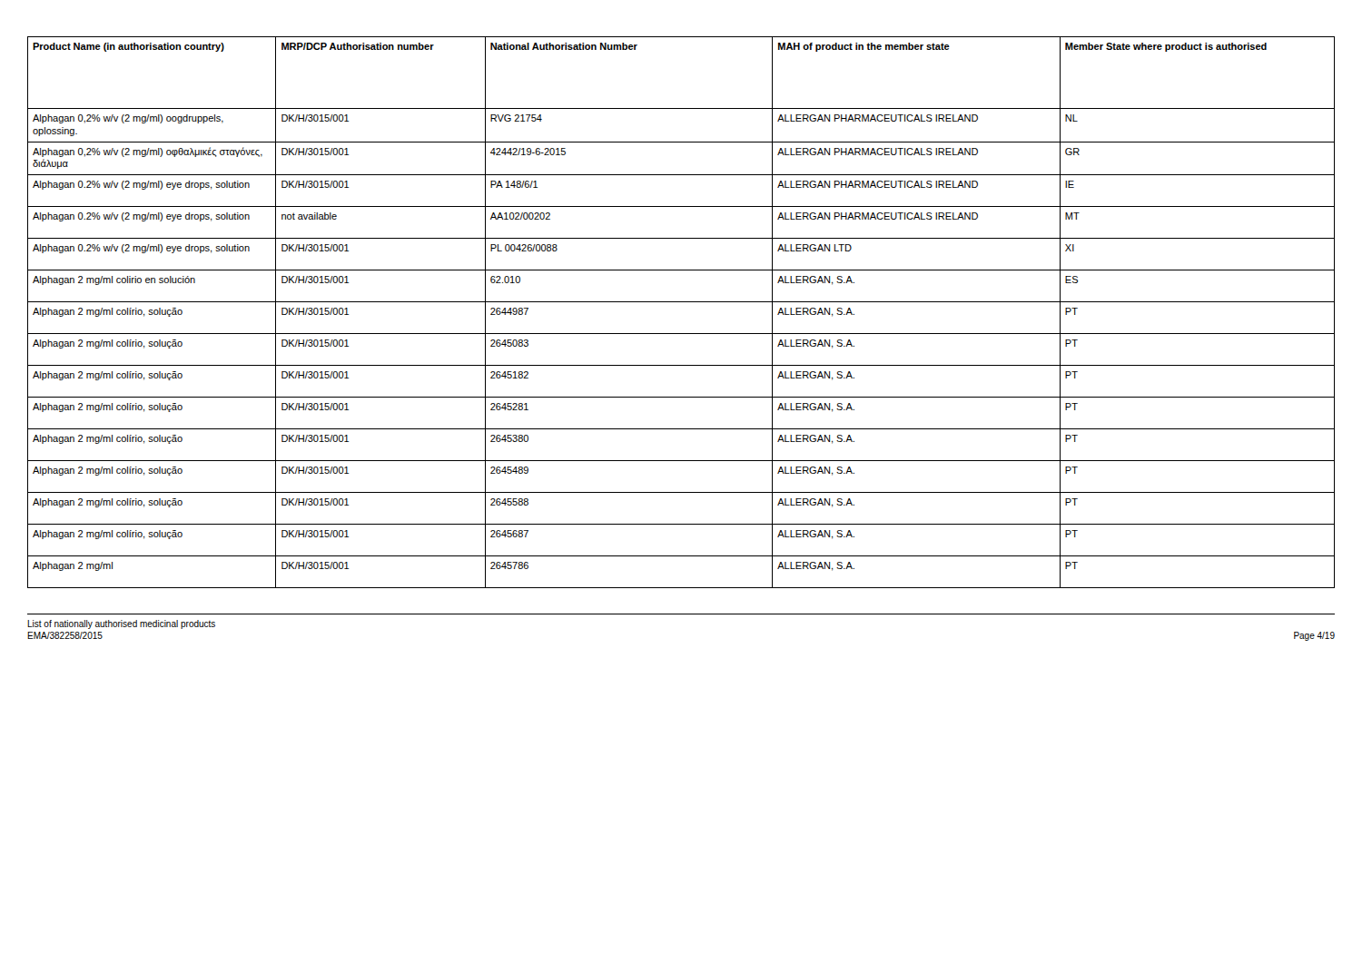| Product Name (in authorisation country) | MRP/DCP Authorisation number | National Authorisation Number | MAH of product in the member state | Member State where product is authorised |
| --- | --- | --- | --- | --- |
| Alphagan 0,2% w/v (2 mg/ml) oogdruppels, oplossing. | DK/H/3015/001 | RVG 21754 | ALLERGAN PHARMACEUTICALS IRELAND | NL |
| Alphagan 0,2% w/v (2 mg/ml) οφθαλμικές σταγόνες, διάλυμα | DK/H/3015/001 | 42442/19-6-2015 | ALLERGAN PHARMACEUTICALS IRELAND | GR |
| Alphagan 0.2% w/v (2 mg/ml) eye drops, solution | DK/H/3015/001 | PA 148/6/1 | ALLERGAN PHARMACEUTICALS IRELAND | IE |
| Alphagan 0.2% w/v (2 mg/ml) eye drops, solution | not available | AA102/00202 | ALLERGAN PHARMACEUTICALS IRELAND | MT |
| Alphagan 0.2% w/v (2 mg/ml) eye drops, solution | DK/H/3015/001 | PL 00426/0088 | ALLERGAN LTD | XI |
| Alphagan 2 mg/ml colirio en solución | DK/H/3015/001 | 62.010 | ALLERGAN, S.A. | ES |
| Alphagan 2 mg/ml colírio, solução | DK/H/3015/001 | 2644987 | ALLERGAN, S.A. | PT |
| Alphagan 2 mg/ml colírio, solução | DK/H/3015/001 | 2645083 | ALLERGAN, S.A. | PT |
| Alphagan 2 mg/ml colírio, solução | DK/H/3015/001 | 2645182 | ALLERGAN, S.A. | PT |
| Alphagan 2 mg/ml colírio, solução | DK/H/3015/001 | 2645281 | ALLERGAN, S.A. | PT |
| Alphagan 2 mg/ml colírio, solução | DK/H/3015/001 | 2645380 | ALLERGAN, S.A. | PT |
| Alphagan 2 mg/ml colírio, solução | DK/H/3015/001 | 2645489 | ALLERGAN, S.A. | PT |
| Alphagan 2 mg/ml colírio, solução | DK/H/3015/001 | 2645588 | ALLERGAN, S.A. | PT |
| Alphagan 2 mg/ml colírio, solução | DK/H/3015/001 | 2645687 | ALLERGAN, S.A. | PT |
| Alphagan 2 mg/ml | DK/H/3015/001 | 2645786 | ALLERGAN, S.A. | PT |
List of nationally authorised medicinal products
EMA/382258/2015 Page 4/19